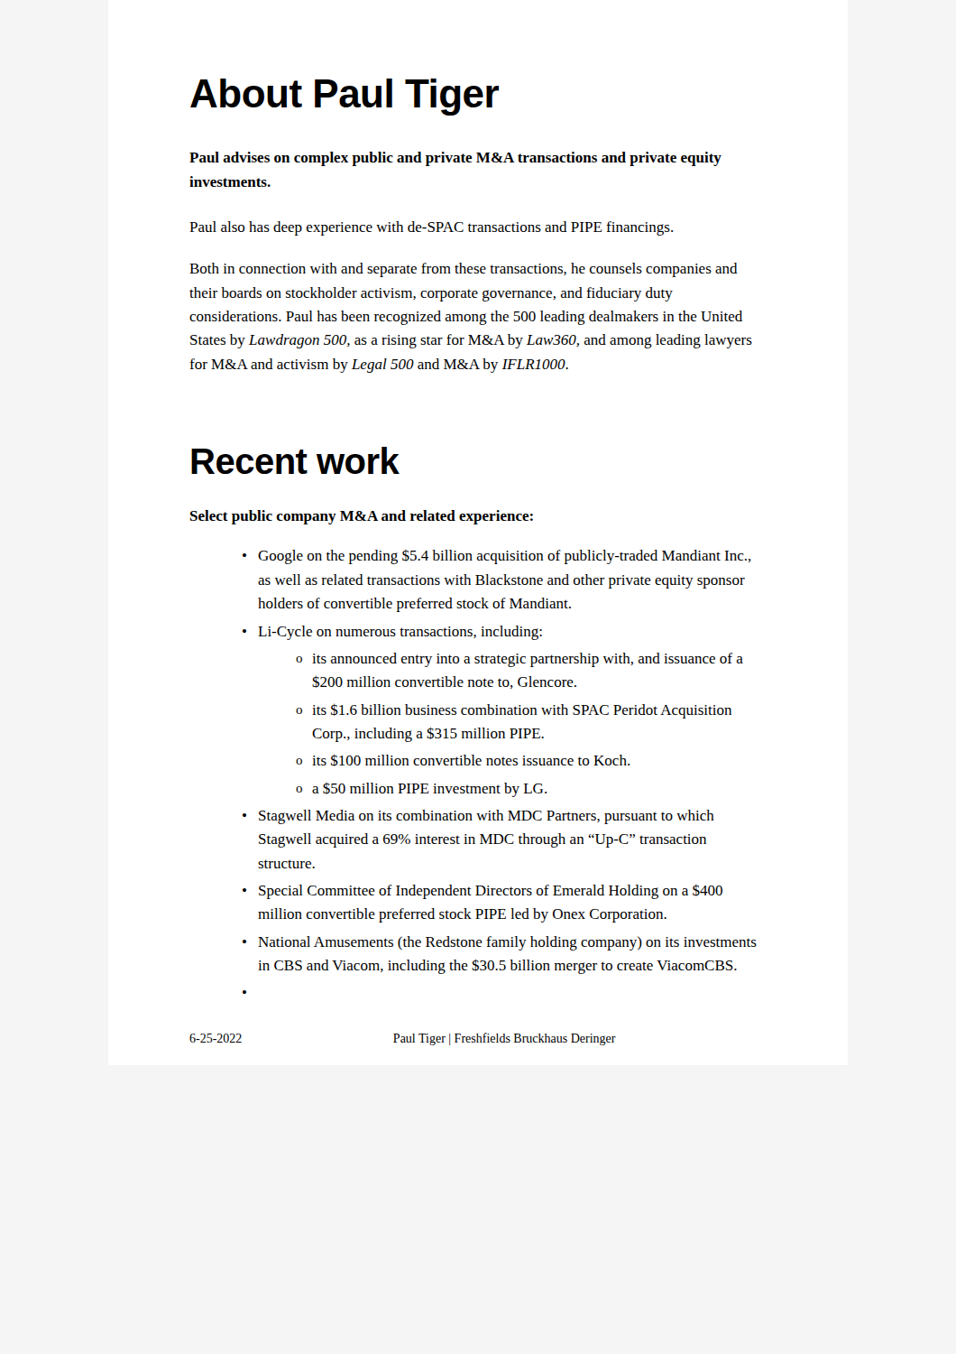About Paul Tiger
Paul advises on complex public and private M&A transactions and private equity investments.
Paul also has deep experience with de-SPAC transactions and PIPE financings.
Both in connection with and separate from these transactions, he counsels companies and their boards on stockholder activism, corporate governance, and fiduciary duty considerations. Paul has been recognized among the 500 leading dealmakers in the United States by Lawdragon 500, as a rising star for M&A by Law360, and among leading lawyers for M&A and activism by Legal 500 and M&A by IFLR1000.
Recent work
Select public company M&A and related experience:
Google on the pending $5.4 billion acquisition of publicly-traded Mandiant Inc., as well as related transactions with Blackstone and other private equity sponsor holders of convertible preferred stock of Mandiant.
Li-Cycle on numerous transactions, including:
its announced entry into a strategic partnership with, and issuance of a $200 million convertible note to, Glencore.
its $1.6 billion business combination with SPAC Peridot Acquisition Corp., including a $315 million PIPE.
its $100 million convertible notes issuance to Koch.
a $50 million PIPE investment by LG.
Stagwell Media on its combination with MDC Partners, pursuant to which Stagwell acquired a 69% interest in MDC through an “Up-C” transaction structure.
Special Committee of Independent Directors of Emerald Holding on a $400 million convertible preferred stock PIPE led by Onex Corporation.
National Amusements (the Redstone family holding company) on its investments in CBS and Viacom, including the $30.5 billion merger to create ViacomCBS.
6-25-2022 Paul Tiger | Freshfields Bruckhaus Deringer